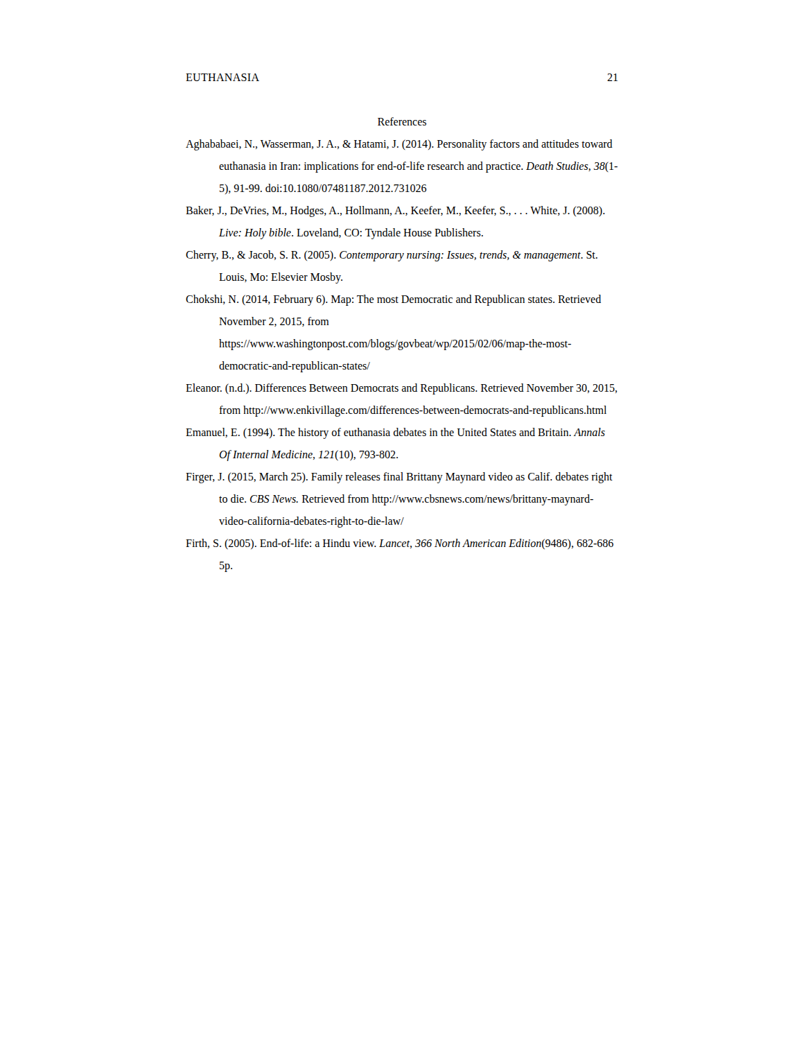Euthanasia 21
References
Aghababaei, N., Wasserman, J. A., & Hatami, J. (2014). Personality factors and attitudes toward euthanasia in Iran: implications for end-of-life research and practice. Death Studies, 38(1-5), 91-99. doi:10.1080/07481187.2012.731026
Baker, J., DeVries, M., Hodges, A., Hollmann, A., Keefer, M., Keefer, S., . . . White, J. (2008). Live: Holy bible. Loveland, CO: Tyndale House Publishers.
Cherry, B., & Jacob, S. R. (2005). Contemporary nursing: Issues, trends, & management. St. Louis, Mo: Elsevier Mosby.
Chokshi, N. (2014, February 6). Map: The most Democratic and Republican states. Retrieved November 2, 2015, from https://www.washingtonpost.com/blogs/govbeat/wp/2015/02/06/map-the-most-democratic-and-republican-states/
Eleanor. (n.d.). Differences Between Democrats and Republicans. Retrieved November 30, 2015, from http://www.enkivillage.com/differences-between-democrats-and-republicans.html
Emanuel, E. (1994). The history of euthanasia debates in the United States and Britain. Annals Of Internal Medicine, 121(10), 793-802.
Firger, J. (2015, March 25). Family releases final Brittany Maynard video as Calif. debates right to die. CBS News. Retrieved from http://www.cbsnews.com/news/brittany-maynard-video-california-debates-right-to-die-law/
Firth, S. (2005). End-of-life: a Hindu view. Lancet, 366 North American Edition(9486), 682-686 5p.